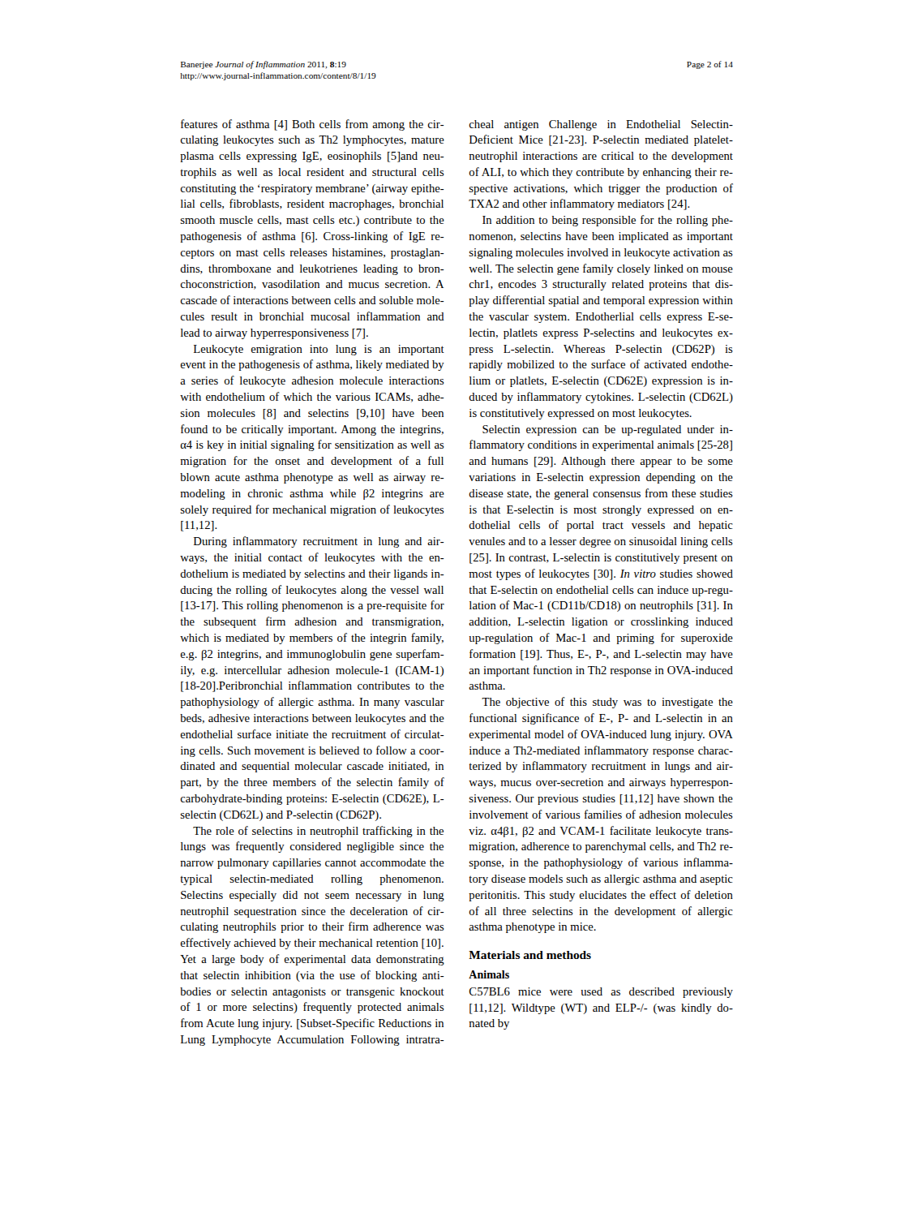Banerjee Journal of Inflammation 2011, 8:19 http://www.journal-inflammation.com/content/8/1/19
Page 2 of 14
features of asthma [4] Both cells from among the circulating leukocytes such as Th2 lymphocytes, mature plasma cells expressing IgE, eosinophils [5]and neutrophils as well as local resident and structural cells constituting the ‘respiratory membrane’ (airway epithelial cells, fibroblasts, resident macrophages, bronchial smooth muscle cells, mast cells etc.) contribute to the pathogenesis of asthma [6]. Cross-linking of IgE receptors on mast cells releases histamines, prostaglandins, thromboxane and leukotrienes leading to bronchoconstriction, vasodilation and mucus secretion. A cascade of interactions between cells and soluble molecules result in bronchial mucosal inflammation and lead to airway hyperresponsiveness [7].
Leukocyte emigration into lung is an important event in the pathogenesis of asthma, likely mediated by a series of leukocyte adhesion molecule interactions with endothelium of which the various ICAMs, adhesion molecules [8] and selectins [9,10] have been found to be critically important. Among the integrins, α4 is key in initial signaling for sensitization as well as migration for the onset and development of a full blown acute asthma phenotype as well as airway remodeling in chronic asthma while β2 integrins are solely required for mechanical migration of leukocytes [11,12].
During inflammatory recruitment in lung and airways, the initial contact of leukocytes with the endothelium is mediated by selectins and their ligands inducing the rolling of leukocytes along the vessel wall [13-17]. This rolling phenomenon is a pre-requisite for the subsequent firm adhesion and transmigration, which is mediated by members of the integrin family, e.g. β2 integrins, and immunoglobulin gene superfamily, e.g. intercellular adhesion molecule-1 (ICAM-1) [18-20].Peribronchial inflammation contributes to the pathophysiology of allergic asthma. In many vascular beds, adhesive interactions between leukocytes and the endothelial surface initiate the recruitment of circulating cells. Such movement is believed to follow a coordinated and sequential molecular cascade initiated, in part, by the three members of the selectin family of carbohydrate-binding proteins: E-selectin (CD62E), L-selectin (CD62L) and P-selectin (CD62P).
The role of selectins in neutrophil trafficking in the lungs was frequently considered negligible since the narrow pulmonary capillaries cannot accommodate the typical selectin-mediated rolling phenomenon. Selectins especially did not seem necessary in lung neutrophil sequestration since the deceleration of circulating neutrophils prior to their firm adherence was effectively achieved by their mechanical retention [10]. Yet a large body of experimental data demonstrating that selectin inhibition (via the use of blocking antibodies or selectin antagonists or transgenic knockout of 1 or more selectins) frequently protected animals from Acute lung injury. [Subset-Specific Reductions in Lung Lymphocyte Accumulation Following intratracheal antigen Challenge in Endothelial Selectin-Deficient Mice [21-23]. P-selectin mediated platelet-neutrophil interactions are critical to the development of ALI, to which they contribute by enhancing their respective activations, which trigger the production of TXA2 and other inflammatory mediators [24].
In addition to being responsible for the rolling phenomenon, selectins have been implicated as important signaling molecules involved in leukocyte activation as well. The selectin gene family closely linked on mouse chr1, encodes 3 structurally related proteins that display differential spatial and temporal expression within the vascular system. Endotherlial cells express E-selectin, platlets express P-selectins and leukocytes express L-selectin. Whereas P-selectin (CD62P) is rapidly mobilized to the surface of activated endothelium or platlets, E-selectin (CD62E) expression is induced by inflammatory cytokines. L-selectin (CD62L) is constitutively expressed on most leukocytes.
Selectin expression can be up-regulated under inflammatory conditions in experimental animals [25-28] and humans [29]. Although there appear to be some variations in E-selectin expression depending on the disease state, the general consensus from these studies is that E-selectin is most strongly expressed on endothelial cells of portal tract vessels and hepatic venules and to a lesser degree on sinusoidal lining cells [25]. In contrast, L-selectin is constitutively present on most types of leukocytes [30]. In vitro studies showed that E-selectin on endothelial cells can induce up-regulation of Mac-1 (CD11b/CD18) on neutrophils [31]. In addition, L-selectin ligation or crosslinking induced up-regulation of Mac-1 and priming for superoxide formation [19]. Thus, E-, P-, and L-selectin may have an important function in Th2 response in OVA-induced asthma.
The objective of this study was to investigate the functional significance of E-, P- and L-selectin in an experimental model of OVA-induced lung injury. OVA induce a Th2-mediated inflammatory response characterized by inflammatory recruitment in lungs and airways, mucus over-secretion and airways hyperresponsiveness. Our previous studies [11,12] have shown the involvement of various families of adhesion molecules viz. α4β1, β2 and VCAM-1 facilitate leukocyte transmigration, adherence to parenchymal cells, and Th2 response, in the pathophysiology of various inflammatory disease models such as allergic asthma and aseptic peritonitis. This study elucidates the effect of deletion of all three selectins in the development of allergic asthma phenotype in mice.
Materials and methods
Animals
C57BL6 mice were used as described previously [11,12]. Wildtype (WT) and ELP-/- (was kindly donated by